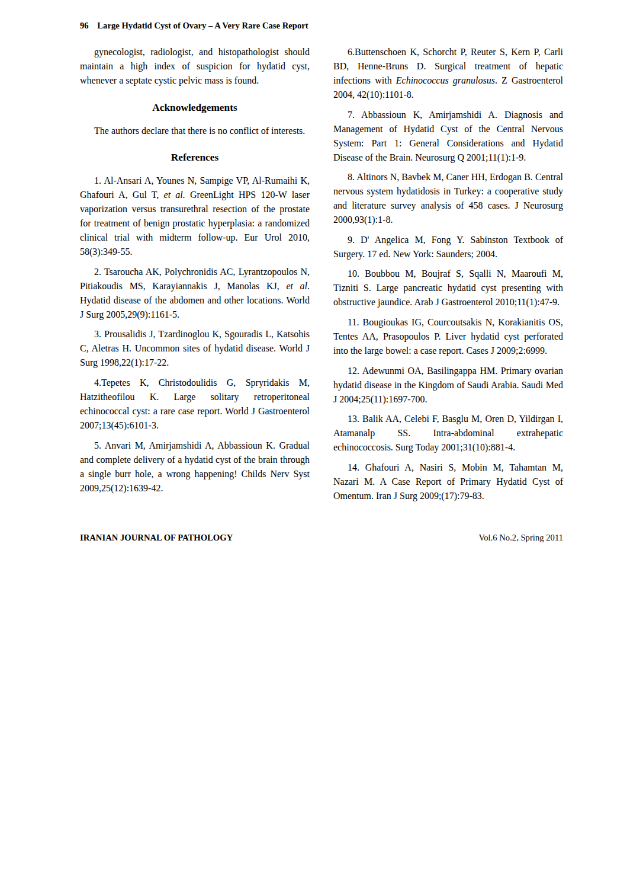96 Large Hydatid Cyst of Ovary – A Very Rare Case Report
gynecologist, radiologist, and histopathologist should maintain a high index of suspicion for hydatid cyst, whenever a septate cystic pelvic mass is found.
Acknowledgements
The authors declare that there is no conflict of interests.
References
1. Al-Ansari A, Younes N, Sampige VP, Al-Rumaihi K, Ghafouri A, Gul T, et al. GreenLight HPS 120-W laser vaporization versus transurethral resection of the prostate for treatment of benign prostatic hyperplasia: a randomized clinical trial with midterm follow-up. Eur Urol 2010, 58(3):349-55.
2. Tsaroucha AK, Polychronidis AC, Lyrantzopoulos N, Pitiakoudis MS, Karayiannakis J, Manolas KJ, et al. Hydatid disease of the abdomen and other locations. World J Surg 2005,29(9):1161-5.
3. Prousalidis J, Tzardinoglou K, Sgouradis L, Katsohis C, Aletras H. Uncommon sites of hydatid disease. World J Surg 1998,22(1):17-22.
4.Tepetes K, Christodoulidis G, Spryridakis M, Hatzitheofilou K. Large solitary retroperitoneal echinococcal cyst: a rare case report. World J Gastroenterol 2007;13(45):6101-3.
5. Anvari M, Amirjamshidi A, Abbassioun K. Gradual and complete delivery of a hydatid cyst of the brain through a single burr hole, a wrong happening! Childs Nerv Syst 2009,25(12):1639-42.
6.Buttenschoen K, Schorcht P, Reuter S, Kern P, Carli BD, Henne-Bruns D. Surgical treatment of hepatic infections with Echinococcus granulosus. Z Gastroenterol 2004, 42(10):1101-8.
7. Abbassioun K, Amirjamshidi A. Diagnosis and Management of Hydatid Cyst of the Central Nervous System: Part 1: General Considerations and Hydatid Disease of the Brain. Neurosurg Q 2001;11(1):1-9.
8. Altinors N, Bavbek M, Caner HH, Erdogan B. Central nervous system hydatidosis in Turkey: a cooperative study and literature survey analysis of 458 cases. J Neurosurg 2000,93(1):1-8.
9. D' Angelica M, Fong Y. Sabinston Textbook of Surgery. 17 ed. New York: Saunders; 2004.
10. Boubbou M, Boujraf S, Sqalli N, Maaroufi M, Tizniti S. Large pancreatic hydatid cyst presenting with obstructive jaundice. Arab J Gastroenterol 2010;11(1):47-9.
11. Bougioukas IG, Courcoutsakis N, Korakianitis OS, Tentes AA, Prasopoulos P. Liver hydatid cyst perforated into the large bowel: a case report. Cases J 2009;2:6999.
12. Adewunmi OA, Basilingappa HM. Primary ovarian hydatid disease in the Kingdom of Saudi Arabia. Saudi Med J 2004;25(11):1697-700.
13. Balik AA, Celebi F, Basglu M, Oren D, Yildirgan I, Atamanalp SS. Intra-abdominal extrahepatic echinococcosis. Surg Today 2001;31(10):881-4.
14. Ghafouri A, Nasiri S, Mobin M, Tahamtan M, Nazari M. A Case Report of Primary Hydatid Cyst of Omentum. Iran J Surg 2009;(17):79-83.
IRANIAN JOURNAL OF PATHOLOGY Vol.6 No.2, Spring 2011